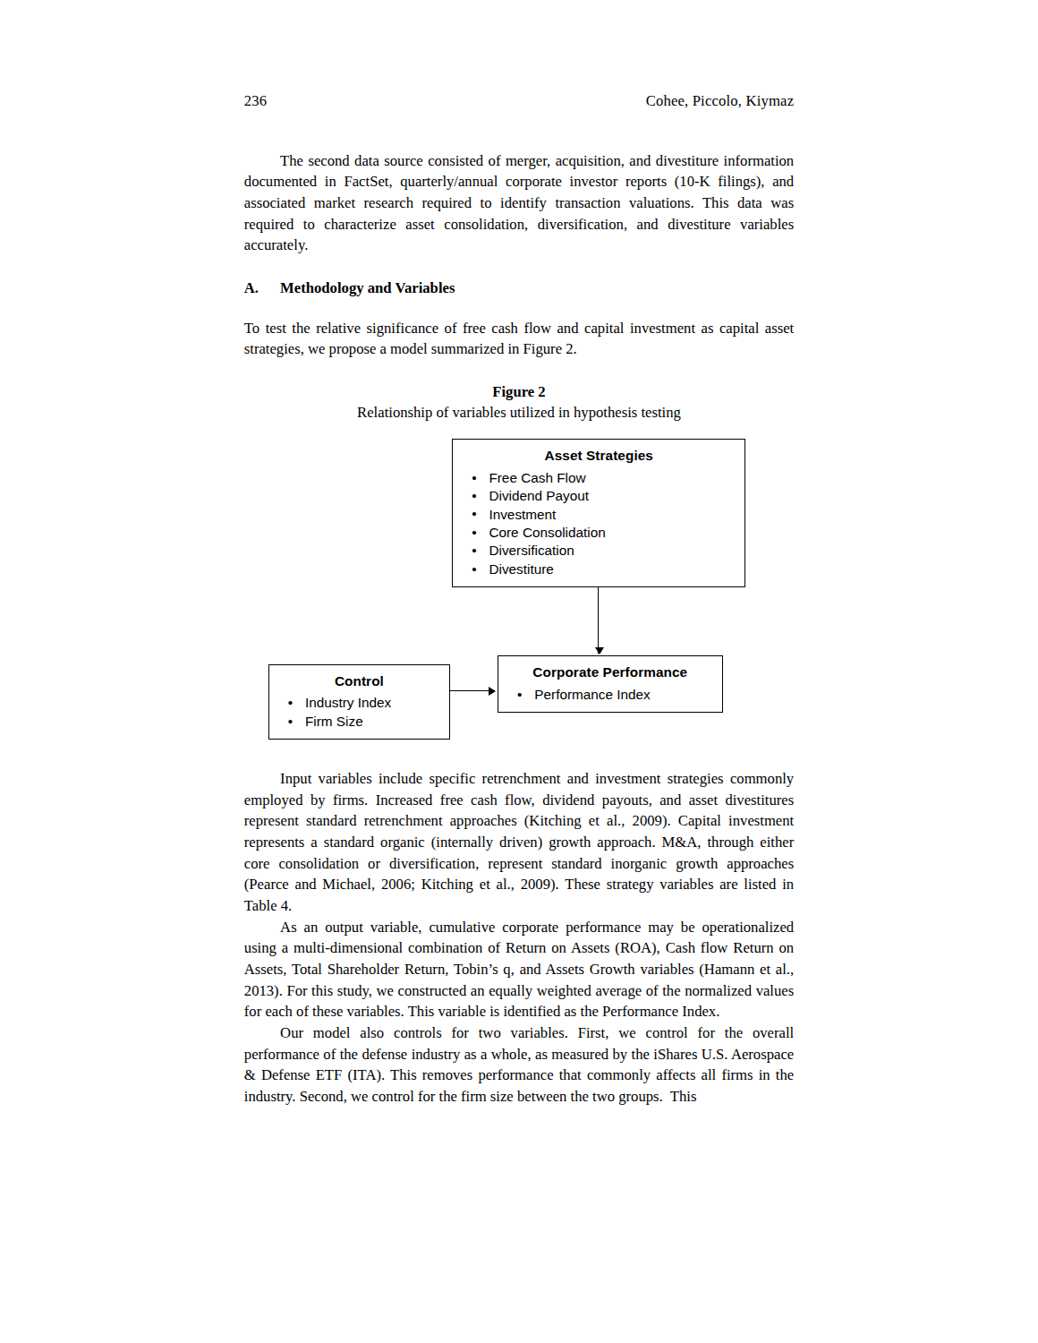236 Cohee, Piccolo, Kiymaz
The second data source consisted of merger, acquisition, and divestiture information documented in FactSet, quarterly/annual corporate investor reports (10-K filings), and associated market research required to identify transaction valuations. This data was required to characterize asset consolidation, diversification, and divestiture variables accurately.
A. Methodology and Variables
To test the relative significance of free cash flow and capital investment as capital asset strategies, we propose a model summarized in Figure 2.
Figure 2 Relationship of variables utilized in hypothesis testing
Asset Strategies
Free Cash Flow
Dividend Payout
Investment
Core Consolidation
Diversification
Divestiture
Corporate Performance
Performance Index
Control
Industry Index
Firm Size
Input variables include specific retrenchment and investment strategies commonly employed by firms. Increased free cash flow, dividend payouts, and asset divestitures represent standard retrenchment approaches (Kitching et al., 2009). Capital investment represents a standard organic (internally driven) growth approach. M&A, through either core consolidation or diversification, represent standard inorganic growth approaches (Pearce and Michael, 2006; Kitching et al., 2009). These strategy variables are listed in Table 4.
As an output variable, cumulative corporate performance may be operationalized using a multi-dimensional combination of Return on Assets (ROA), Cash flow Return on Assets, Total Shareholder Return, Tobin’s q, and Assets Growth variables (Hamann et al., 2013). For this study, we constructed an equally weighted average of the normalized values for each of these variables. This variable is identified as the Performance Index.
Our model also controls for two variables. First, we control for the overall performance of the defense industry as a whole, as measured by the iShares U.S. Aerospace & Defense ETF (ITA). This removes performance that commonly affects all firms in the industry. Second, we control for the firm size between the two groups. This